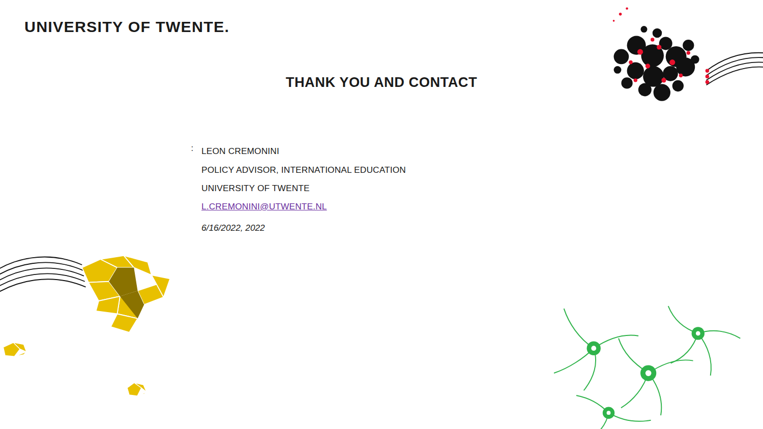University of Twente.
Thank you and contact
: Leon Cremonini
Policy Advisor, International Education
University of Twente
l.cremonini@utwente.nl 6/16/2022, 2022